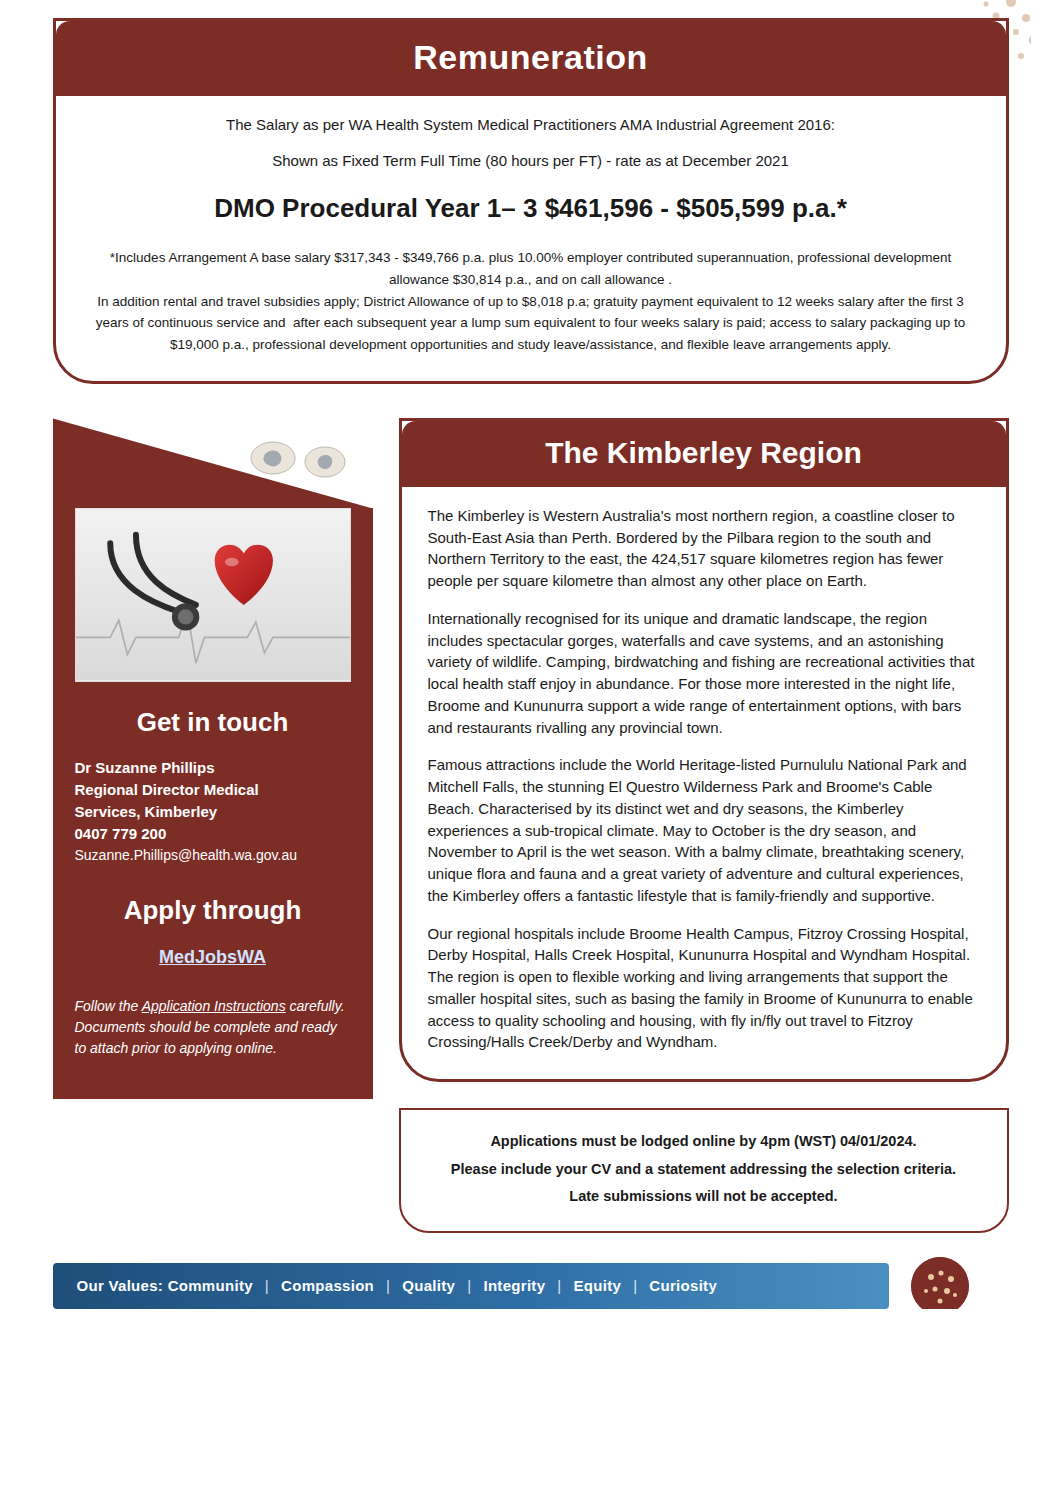Remuneration
The Salary as per WA Health System Medical Practitioners AMA Industrial Agreement 2016:
Shown as Fixed Term Full Time (80 hours per FT) - rate as at December 2021
DMO Procedural Year 1– 3 $461,596 - $505,599 p.a.*
*Includes Arrangement A base salary $317,343 - $349,766 p.a. plus 10.00% employer contributed superannuation, professional development allowance $30,814 p.a., and on call allowance .
In addition rental and travel subsidies apply; District Allowance of up to $8,018 p.a; gratuity payment equivalent to 12 weeks salary after the first 3 years of continuous service and after each subsequent year a lump sum equivalent to four weeks salary is paid; access to salary packaging up to $19,000 p.a., professional development opportunities and study leave/assistance, and flexible leave arrangements apply.
Get in touch
Dr Suzanne Phillips Regional Director Medical Services, Kimberley 0407 779 200 Suzanne.Phillips@health.wa.gov.au
Apply through
MedJobsWA
Follow the Application Instructions carefully. Documents should be complete and ready to attach prior to applying online.
The Kimberley Region
The Kimberley is Western Australia's most northern region, a coastline closer to South-East Asia than Perth. Bordered by the Pilbara region to the south and Northern Territory to the east, the 424,517 square kilometres region has fewer people per square kilometre than almost any other place on Earth.
Internationally recognised for its unique and dramatic landscape, the region includes spectacular gorges, waterfalls and cave systems, and an astonishing variety of wildlife. Camping, birdwatching and fishing are recreational activities that local health staff enjoy in abundance. For those more interested in the night life, Broome and Kununurra support a wide range of entertainment options, with bars and restaurants rivalling any provincial town.
Famous attractions include the World Heritage-listed Purnululu National Park and Mitchell Falls, the stunning El Questro Wilderness Park and Broome's Cable Beach. Characterised by its distinct wet and dry seasons, the Kimberley experiences a sub-tropical climate. May to October is the dry season, and November to April is the wet season. With a balmy climate, breathtaking scenery, unique flora and fauna and a great variety of adventure and cultural experiences, the Kimberley offers a fantastic lifestyle that is family-friendly and supportive.
Our regional hospitals include Broome Health Campus, Fitzroy Crossing Hospital, Derby Hospital, Halls Creek Hospital, Kununurra Hospital and Wyndham Hospital. The region is open to flexible working and living arrangements that support the smaller hospital sites, such as basing the family in Broome of Kununurra to enable access to quality schooling and housing, with fly in/fly out travel to Fitzroy Crossing/Halls Creek/Derby and Wyndham.
Applications must be lodged online by 4pm (WST) 04/01/2024.
Please include your CV and a statement addressing the selection criteria.
Late submissions will not be accepted.
Our Values: Community| Compassion| Quality| Integrity| Equity| Curiosity